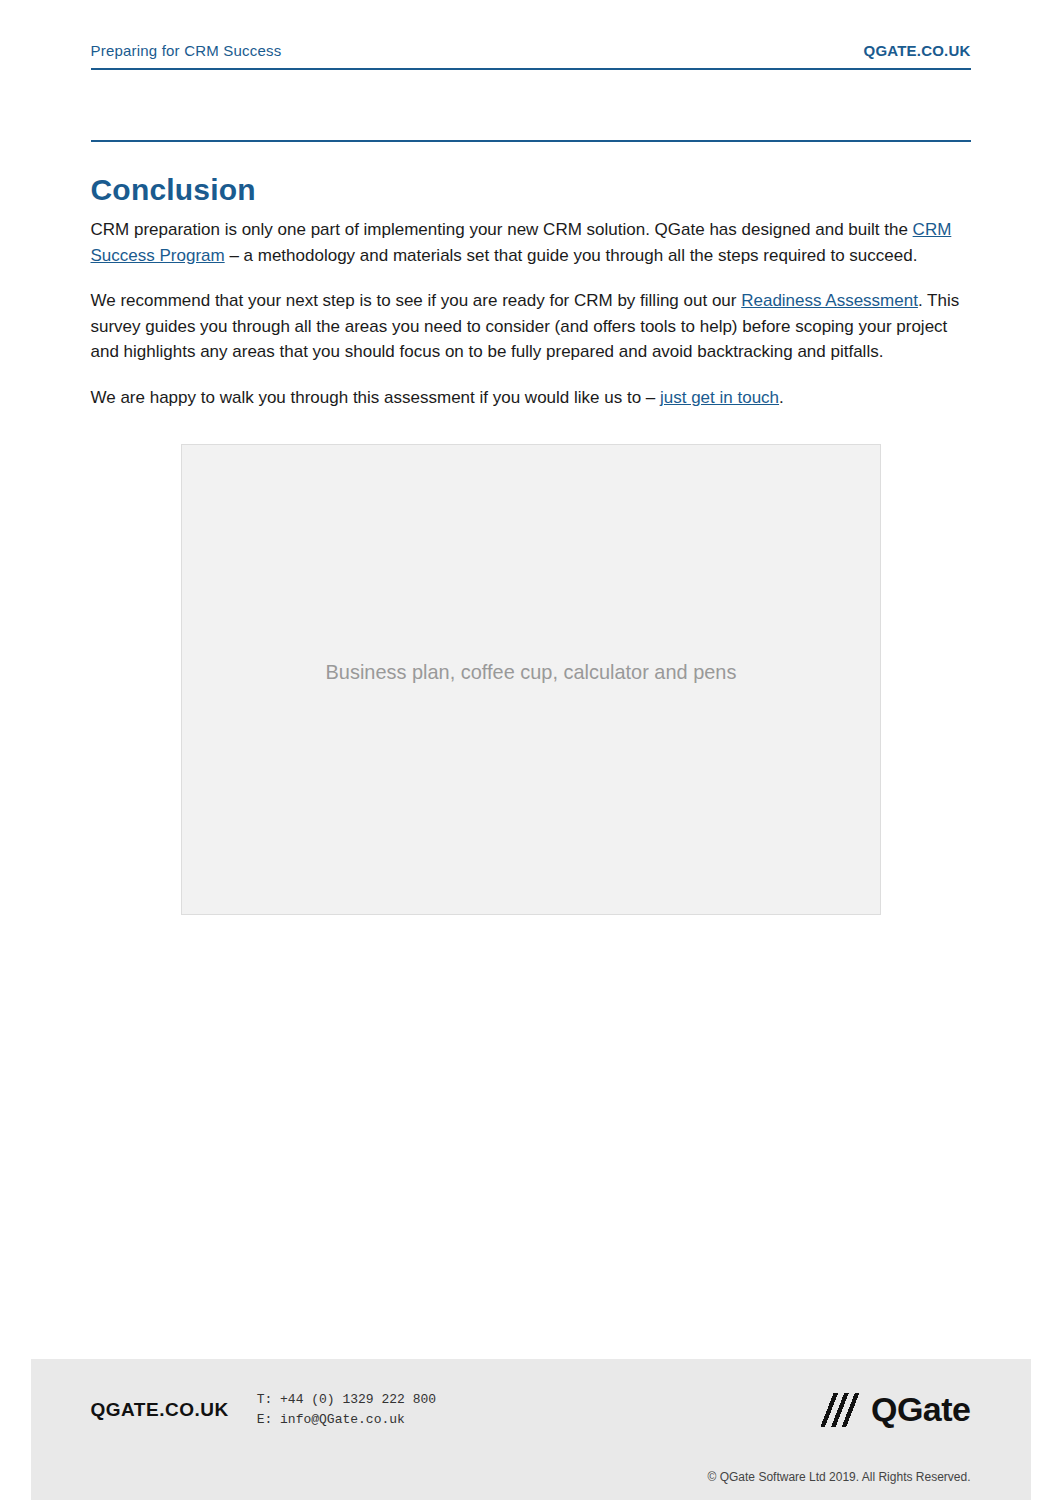Preparing for CRM Success QGATE.CO.UK
Conclusion
CRM preparation is only one part of implementing your new CRM solution. QGate has designed and built the CRM Success Program – a methodology and materials set that guide you through all the steps required to succeed.
We recommend that your next step is to see if you are ready for CRM by filling out our Readiness Assessment. This survey guides you through all the areas you need to consider (and offers tools to help) before scoping your project and highlights any areas that you should focus on to be fully prepared and avoid backtracking and pitfalls.
We are happy to walk you through this assessment if you would like us to – just get in touch.
QGATE.CO.UK
T: +44 (0) 1329 222 800
E: info@QGate.co.uk
QGate
© QGate Software Ltd 2019. All Rights Reserved.